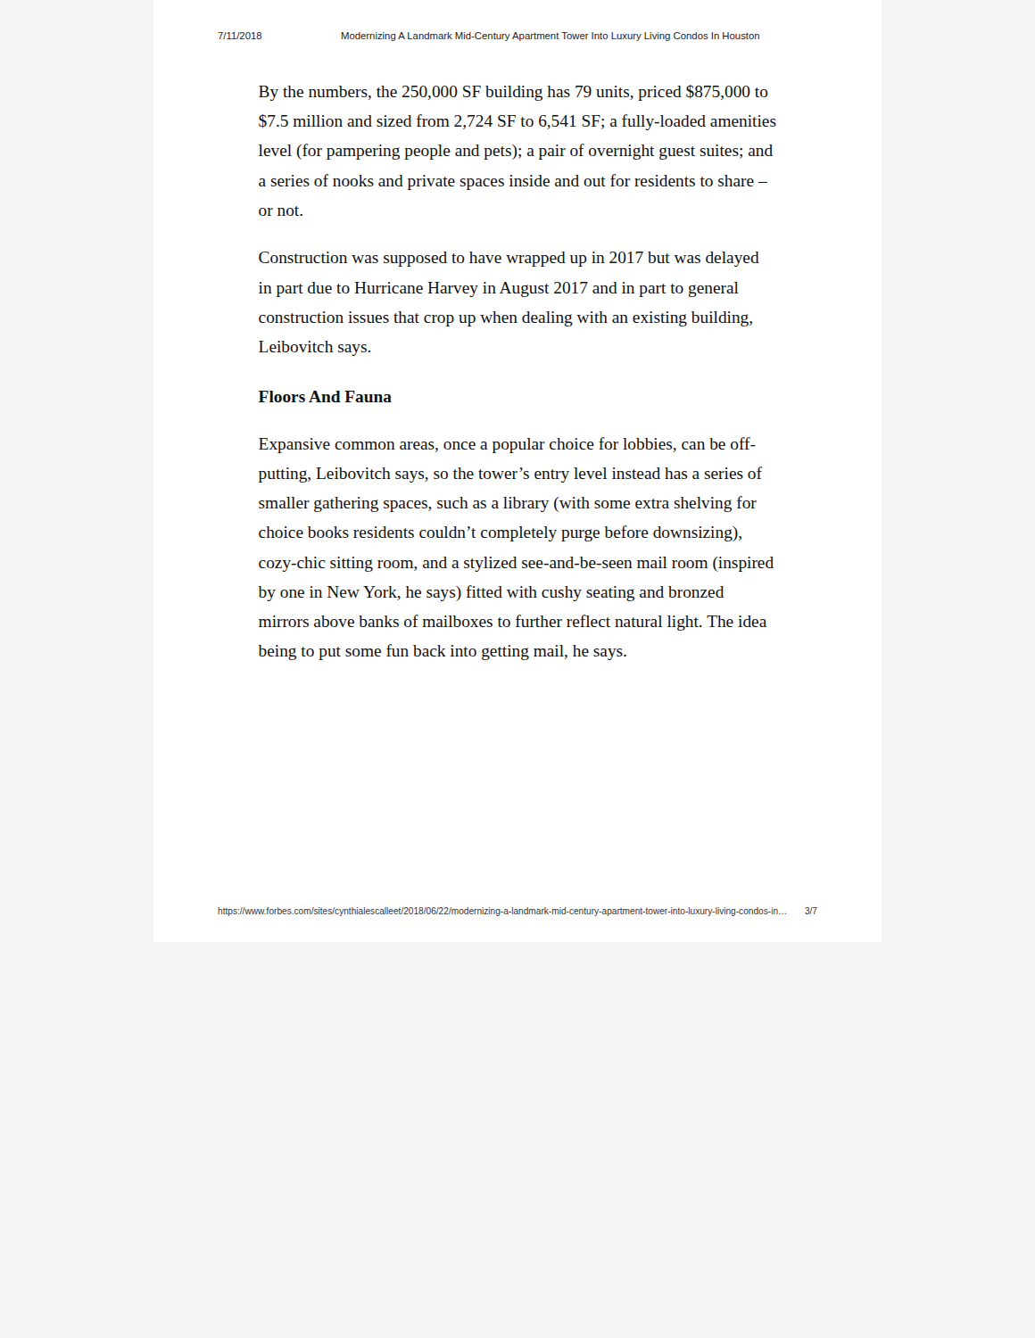7/11/2018 Modernizing A Landmark Mid-Century Apartment Tower Into Luxury Living Condos In Houston
By the numbers, the 250,000 SF building has 79 units, priced $875,000 to $7.5 million and sized from 2,724 SF to 6,541 SF; a fully-loaded amenities level (for pampering people and pets); a pair of overnight guest suites; and a series of nooks and private spaces inside and out for residents to share – or not.
Construction was supposed to have wrapped up in 2017 but was delayed in part due to Hurricane Harvey in August 2017 and in part to general construction issues that crop up when dealing with an existing building, Leibovitch says.
Floors And Fauna
Expansive common areas, once a popular choice for lobbies, can be off-putting, Leibovitch says, so the tower’s entry level instead has a series of smaller gathering spaces, such as a library (with some extra shelving for choice books residents couldn’t completely purge before downsizing), cozy-chic sitting room, and a stylized see-and-be-seen mail room (inspired by one in New York, he says) fitted with cushy seating and bronzed mirrors above banks of mailboxes to further reflect natural light. The idea being to put some fun back into getting mail, he says.
https://www.forbes.com/sites/cynthialescalleet/2018/06/22/modernizing-a-landmark-mid-century-apartment-tower-into-luxury-living-condos-in-houston/… 3/7